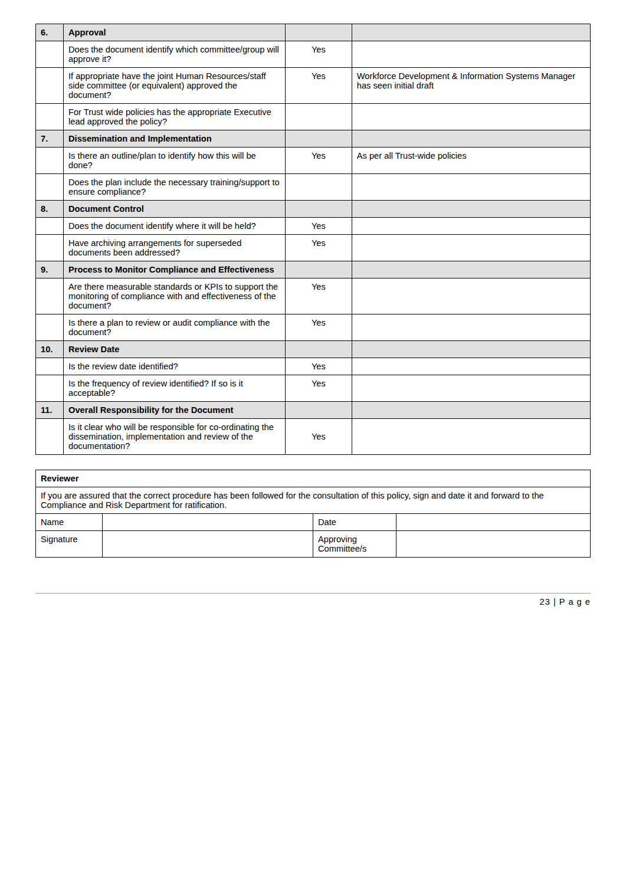| 6. | Approval | | |
| | Does the document identify which committee/group will approve it? | Yes | |
| | If appropriate have the joint Human Resources/staff side committee (or equivalent) approved the document? | Yes | Workforce Development & Information Systems Manager has seen initial draft |
| | For Trust wide policies has the appropriate Executive lead approved the policy? | | |
| 7. | Dissemination and Implementation | | |
| | Is there an outline/plan to identify how this will be done? | Yes | As per all Trust-wide policies |
| | Does the plan include the necessary training/support to ensure compliance? | | |
| 8. | Document Control | | |
| | Does the document identify where it will be held? | Yes | |
| | Have archiving arrangements for superseded documents been addressed? | Yes | |
| 9. | Process to Monitor Compliance and Effectiveness | | |
| | Are there measurable standards or KPIs to support the monitoring of compliance with and effectiveness of the document? | Yes | |
| | Is there a plan to review or audit compliance with the document? | Yes | |
| 10. | Review Date | | |
| | Is the review date identified? | Yes | |
| | Is the frequency of review identified? If so is it acceptable? | Yes | |
| 11. | Overall Responsibility for the Document | | |
| | Is it clear who will be responsible for co-ordinating the dissemination, implementation and review of the documentation? | Yes | |
| Reviewer |
| If you are assured that the correct procedure has been followed for the consultation of this policy, sign and date it and forward to the Compliance and Risk Department for ratification. |
| Name | | Date | |
| Signature | | Approving Committee/s | |
23 | P a g e